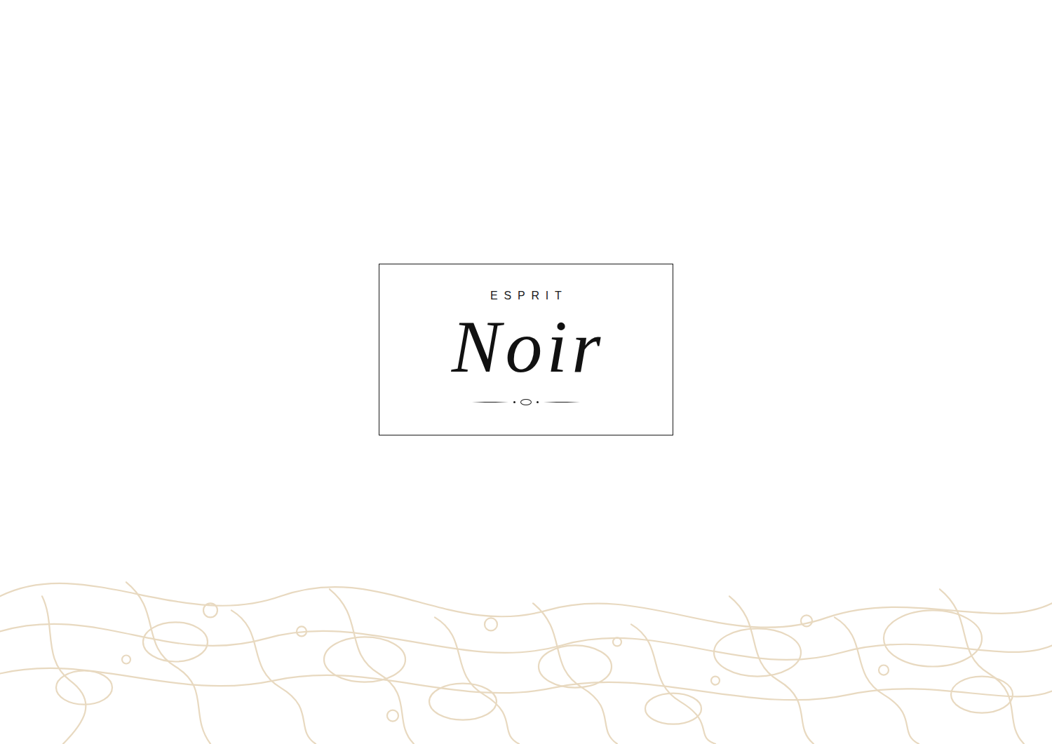Esprit
Noir